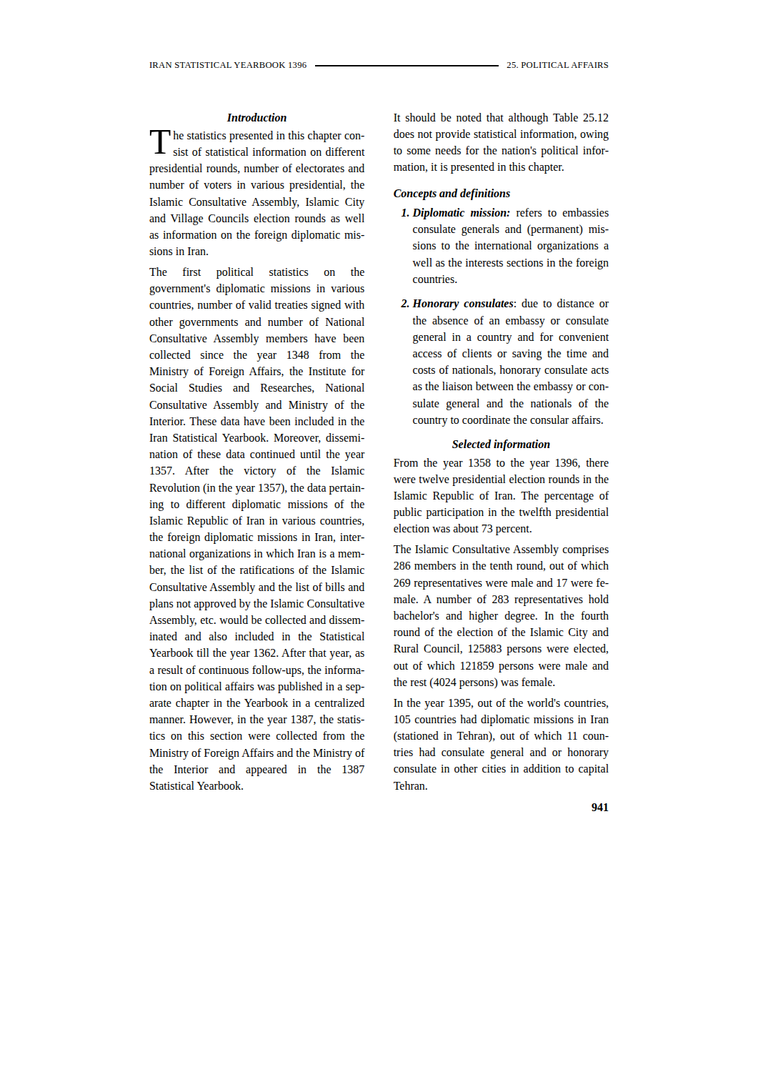IRAN STATISTICAL YEARBOOK 1396 25. POLITICAL AFFAIRS
Introduction
The statistics presented in this chapter consist of statistical information on different presidential rounds, number of electorates and number of voters in various presidential, the Islamic Consultative Assembly, Islamic City and Village Councils election rounds as well as information on the foreign diplomatic missions in Iran.
The first political statistics on the government's diplomatic missions in various countries, number of valid treaties signed with other governments and number of National Consultative Assembly members have been collected since the year 1348 from the Ministry of Foreign Affairs, the Institute for Social Studies and Researches, National Consultative Assembly and Ministry of the Interior. These data have been included in the Iran Statistical Yearbook. Moreover, dissemination of these data continued until the year 1357. After the victory of the Islamic Revolution (in the year 1357), the data pertaining to different diplomatic missions of the Islamic Republic of Iran in various countries, the foreign diplomatic missions in Iran, international organizations in which Iran is a member, the list of the ratifications of the Islamic Consultative Assembly and the list of bills and plans not approved by the Islamic Consultative Assembly, etc. would be collected and disseminated and also included in the Statistical Yearbook till the year 1362. After that year, as a result of continuous follow-ups, the information on political affairs was published in a separate chapter in the Yearbook in a centralized manner. However, in the year 1387, the statistics on this section were collected from the Ministry of Foreign Affairs and the Ministry of the Interior and appeared in the 1387 Statistical Yearbook.
It should be noted that although Table 25.12 does not provide statistical information, owing to some needs for the nation's political information, it is presented in this chapter.
Concepts and definitions
Diplomatic mission: refers to embassies consulate generals and (permanent) missions to the international organizations a well as the interests sections in the foreign countries.
Honorary consulates: due to distance or the absence of an embassy or consulate general in a country and for convenient access of clients or saving the time and costs of nationals, honorary consulate acts as the liaison between the embassy or consulate general and the nationals of the country to coordinate the consular affairs.
Selected information
From the year 1358 to the year 1396, there were twelve presidential election rounds in the Islamic Republic of Iran. The percentage of public participation in the twelfth presidential election was about 73 percent.
The Islamic Consultative Assembly comprises 286 members in the tenth round, out of which 269 representatives were male and 17 were female. A number of 283 representatives hold bachelor's and higher degree. In the fourth round of the election of the Islamic City and Rural Council, 125883 persons were elected, out of which 121859 persons were male and the rest (4024 persons) was female.
In the year 1395, out of the world's countries, 105 countries had diplomatic missions in Iran (stationed in Tehran), out of which 11 countries had consulate general and or honorary consulate in other cities in addition to capital Tehran.
941